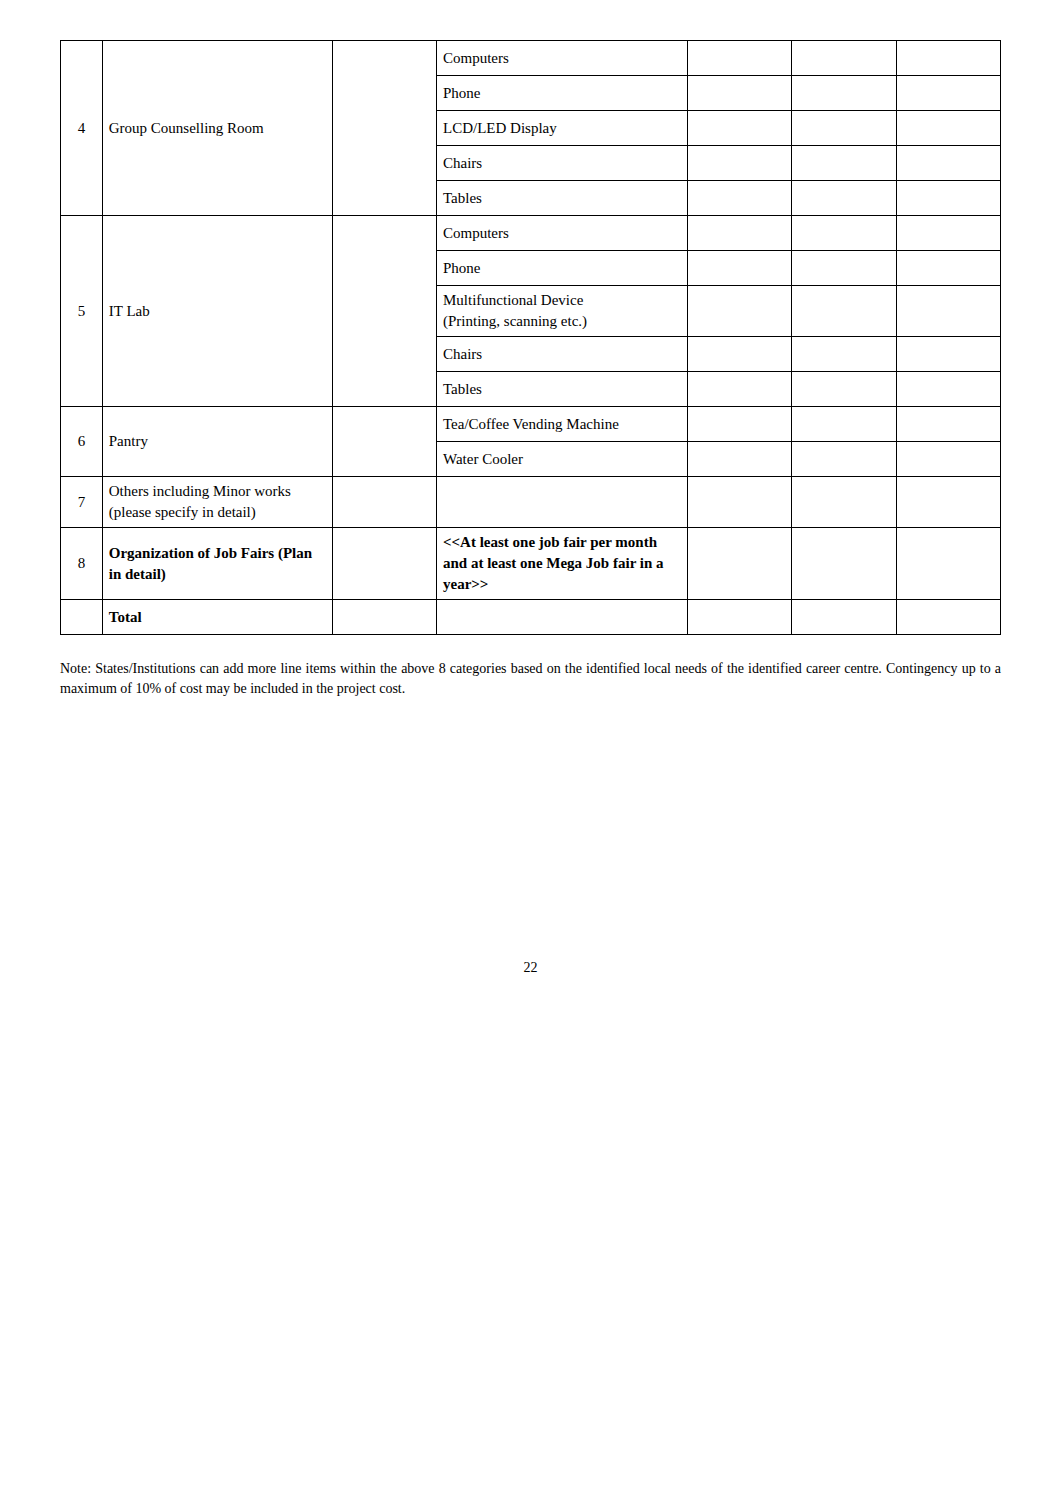| 4 | Group Counselling Room | | Computers | | | |
| Phone | | | |
| LCD/LED Display | | | |
| Chairs | | | |
| Tables | | | |
| 5 | IT Lab | | Computers | | | |
| Phone | | | |
| Multifunctional Device (Printing, scanning etc.) | | | |
| Chairs | | | |
| Tables | | | |
| 6 | Pantry | | Tea/Coffee Vending Machine | | | |
| Water Cooler | | | |
| 7 | Others including Minor works (please specify in detail) | | | | | |
| 8 | Organization of Job Fairs (Plan in detail) | | <<At least one job fair per month and at least one Mega Job fair in a year>> | | | |
| | Total | | | | | |
Note: States/Institutions can add more line items within the above 8 categories based on the identified local needs of the identified career centre. Contingency up to a maximum of 10% of cost may be included in the project cost.
22